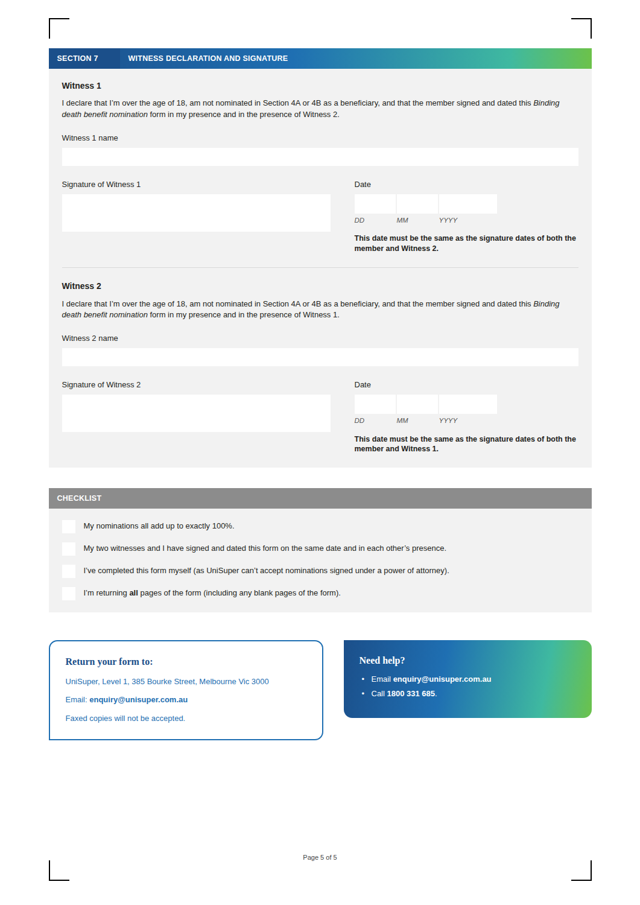SECTION 7
WITNESS DECLARATION AND SIGNATURE
Witness 1
I declare that I’m over the age of 18, am not nominated in Section 4A or 4B as a beneficiary, and that the member signed and dated this Binding death benefit nomination form in my presence and in the presence of Witness 2.
Witness 1 name
Signature of Witness 1
Date
DD MM YYYY
This date must be the same as the signature dates of both the member and Witness 2.
Witness 2
I declare that I’m over the age of 18, am not nominated in Section 4A or 4B as a beneficiary, and that the member signed and dated this Binding death benefit nomination form in my presence and in the presence of Witness 1.
Witness 2 name
Signature of Witness 2
Date
DD MM YYYY
This date must be the same as the signature dates of both the member and Witness 1.
CHECKLIST
My nominations all add up to exactly 100%.
My two witnesses and I have signed and dated this form on the same date and in each other’s presence.
I’ve completed this form myself (as UniSuper can’t accept nominations signed under a power of attorney).
I’m returning all pages of the form (including any blank pages of the form).
Return your form to:
UniSuper, Level 1, 385 Bourke Street, Melbourne Vic 3000
Email: enquiry@unisuper.com.au
Faxed copies will not be accepted.
Need help?
Email enquiry@unisuper.com.au
Call 1800 331 685.
Page 5 of 5